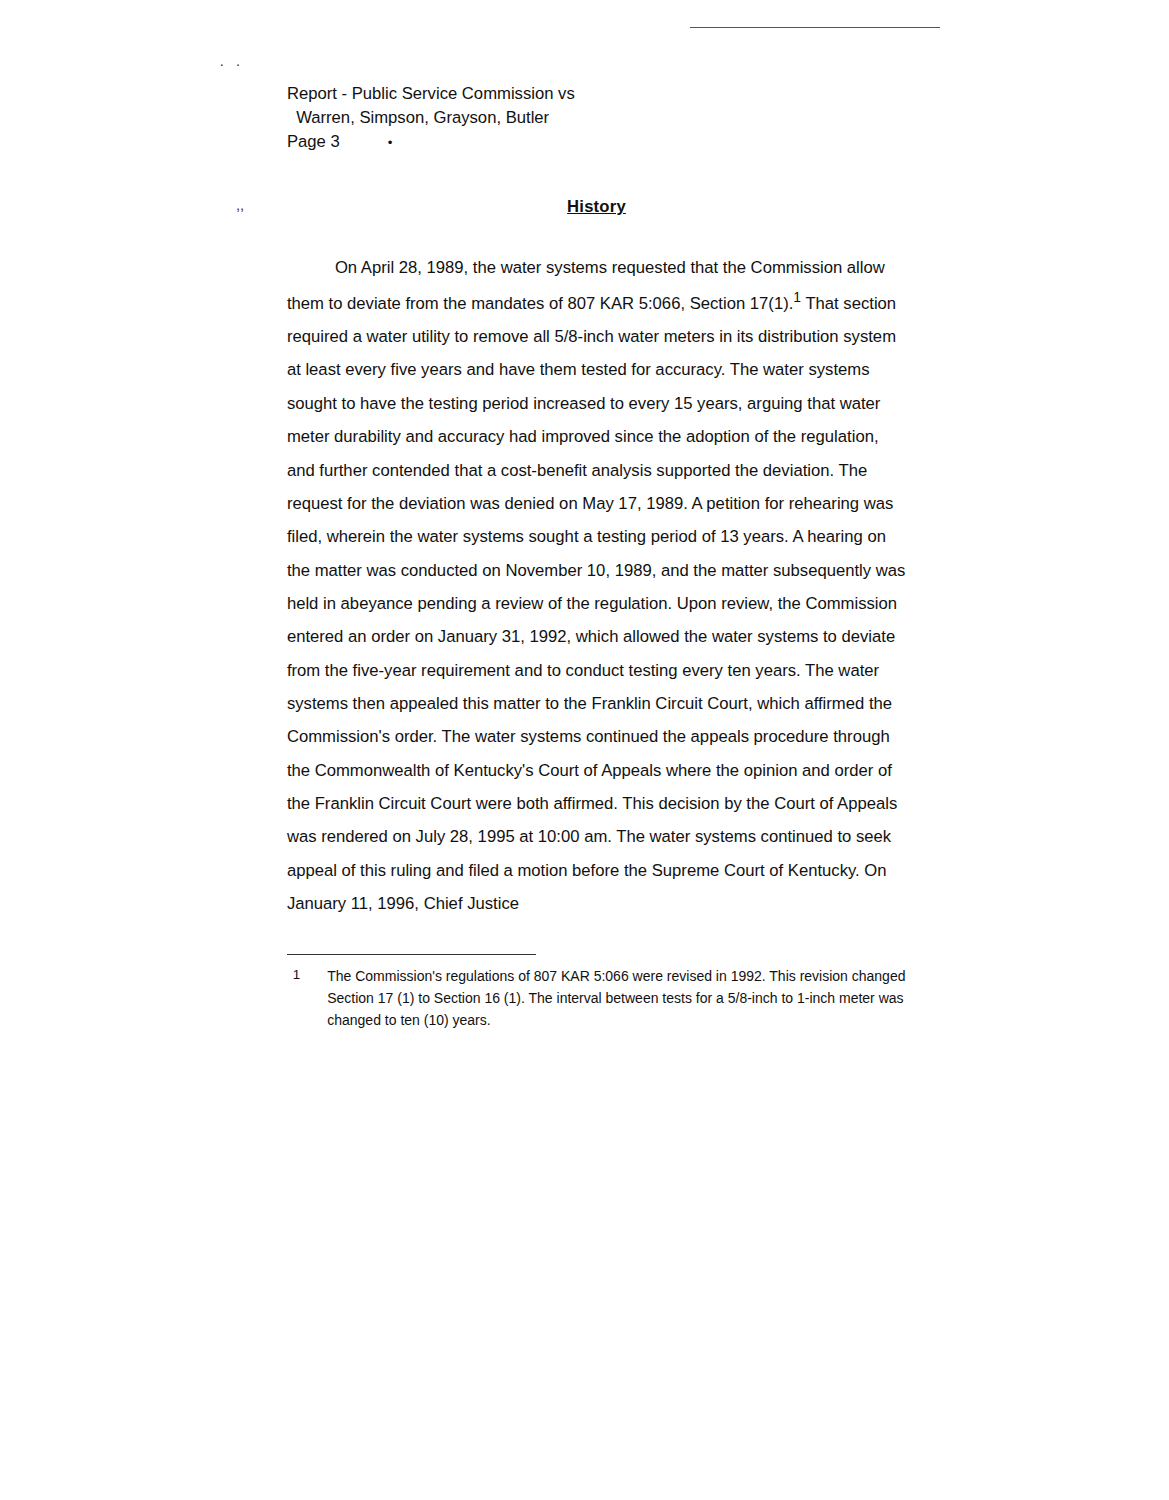. .
Report - Public Service Commission vs
Warren, Simpson, Grayson, Butler
Page 3•
,,
History
On April 28, 1989, the water systems requested that the Commission allow them to deviate from the mandates of 807 KAR 5:066, Section 17(1).1 That section required a water utility to remove all 5/8-inch water meters in its distribution system at least every five years and have them tested for accuracy. The water systems sought to have the testing period increased to every 15 years, arguing that water meter durability and accuracy had improved since the adoption of the regulation, and further contended that a cost-benefit analysis supported the deviation. The request for the deviation was denied on May 17, 1989. A petition for rehearing was filed, wherein the water systems sought a testing period of 13 years. A hearing on the matter was conducted on November 10, 1989, and the matter subsequently was held in abeyance pending a review of the regulation. Upon review, the Commission entered an order on January 31, 1992, which allowed the water systems to deviate from the five-year requirement and to conduct testing every ten years. The water systems then appealed this matter to the Franklin Circuit Court, which affirmed the Commission's order. The water systems continued the appeals procedure through the Commonwealth of Kentucky's Court of Appeals where the opinion and order of the Franklin Circuit Court were both affirmed. This decision by the Court of Appeals was rendered on July 28, 1995 at 10:00 am. The water systems continued to seek appeal of this ruling and filed a motion before the Supreme Court of Kentucky. On January 11, 1996, Chief Justice
1 The Commission's regulations of 807 KAR 5:066 were revised in 1992. This revision changed Section 17 (1) to Section 16 (1). The interval between tests for a 5/8-inch to 1-inch meter was changed to ten (10) years.